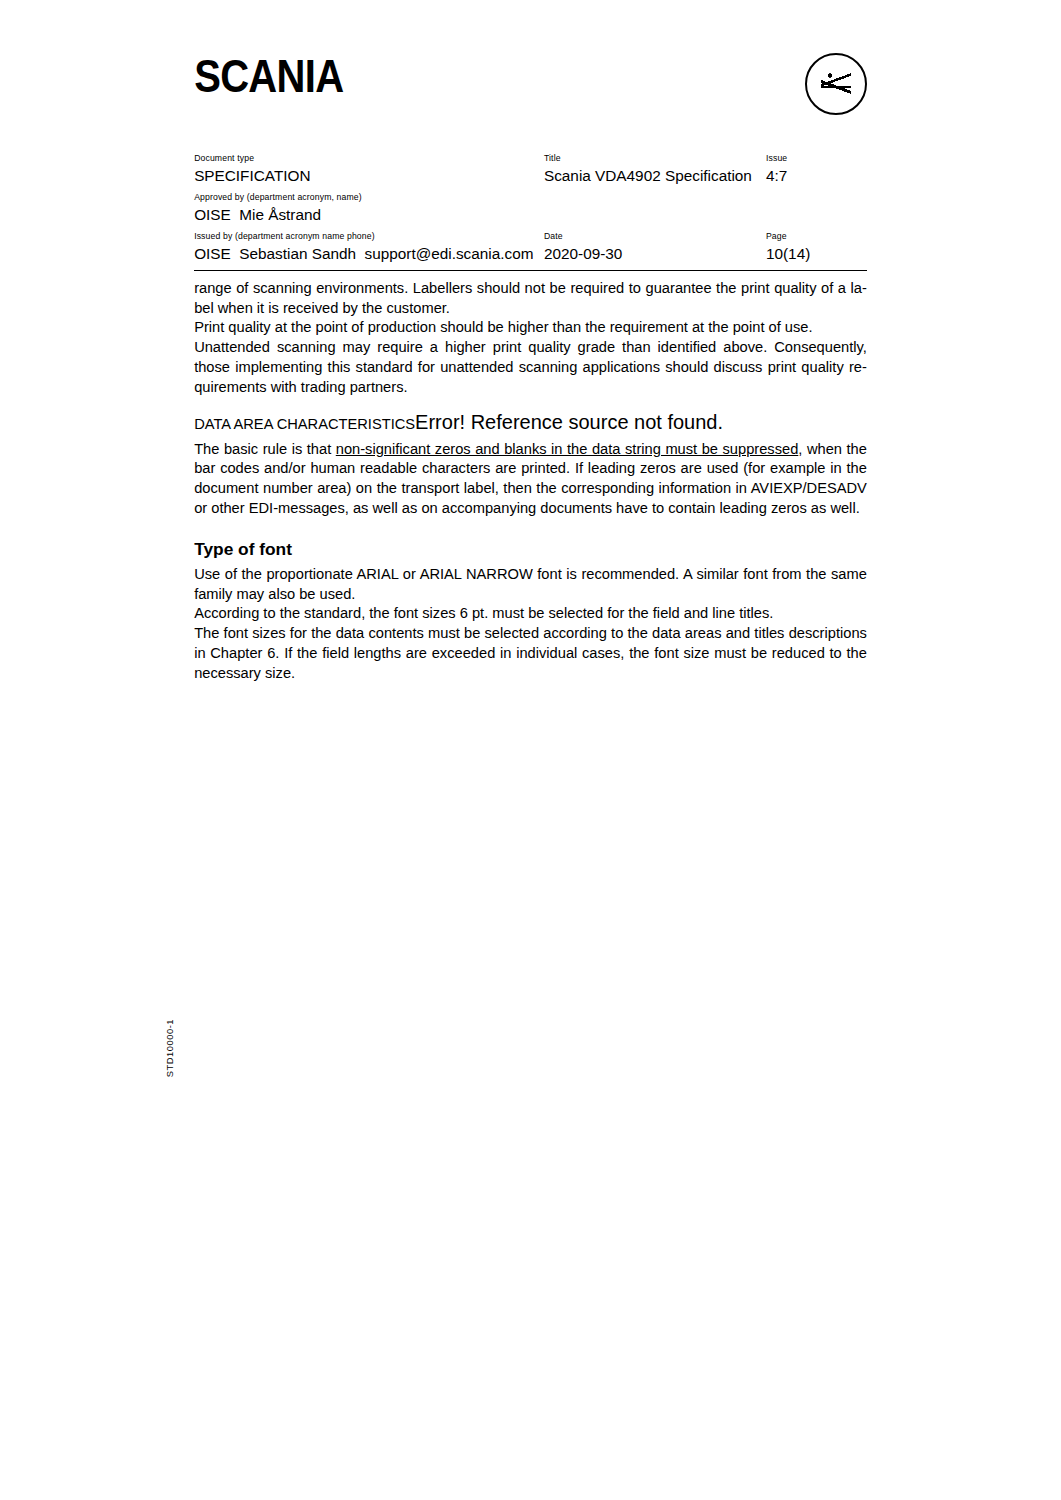SCANIA
| Document type SPECIFICATION | Title Scania VDA4902 Specification | Issue 4:7 |
| Approved by (department acronym, name) OISE Mie Åstrand |
| Issued by (department acronym name phone) OISE Sebastian Sandh support@edi.scania.com | Date 2020-09-30 | Page 10(14) |
range of scanning environments. Labellers should not be required to guarantee the print quality of a label when it is received by the customer.
Print quality at the point of production should be higher than the requirement at the point of use.
Unattended scanning may require a higher print quality grade than identified above. Consequently, those implementing this standard for unattended scanning applications should discuss print quality requirements with trading partners.
DATA AREA CHARACTERISTICS Error! Reference source not found.
The basic rule is that non-significant zeros and blanks in the data string must be suppressed, when the bar codes and/or human readable characters are printed. If leading zeros are used (for example in the document number area) on the transport label, then the corresponding information in AVIEXP/DESADV or other EDI-messages, as well as on accompanying documents have to contain leading zeros as well.
Type of font
Use of the proportionate ARIAL or ARIAL NARROW font is recommended. A similar font from the same family may also be used.
According to the standard, the font sizes 6 pt. must be selected for the field and line titles.
The font sizes for the data contents must be selected according to the data areas and titles descriptions in Chapter 6. If the field lengths are exceeded in individual cases, the font size must be reduced to the necessary size.
STD10000-1